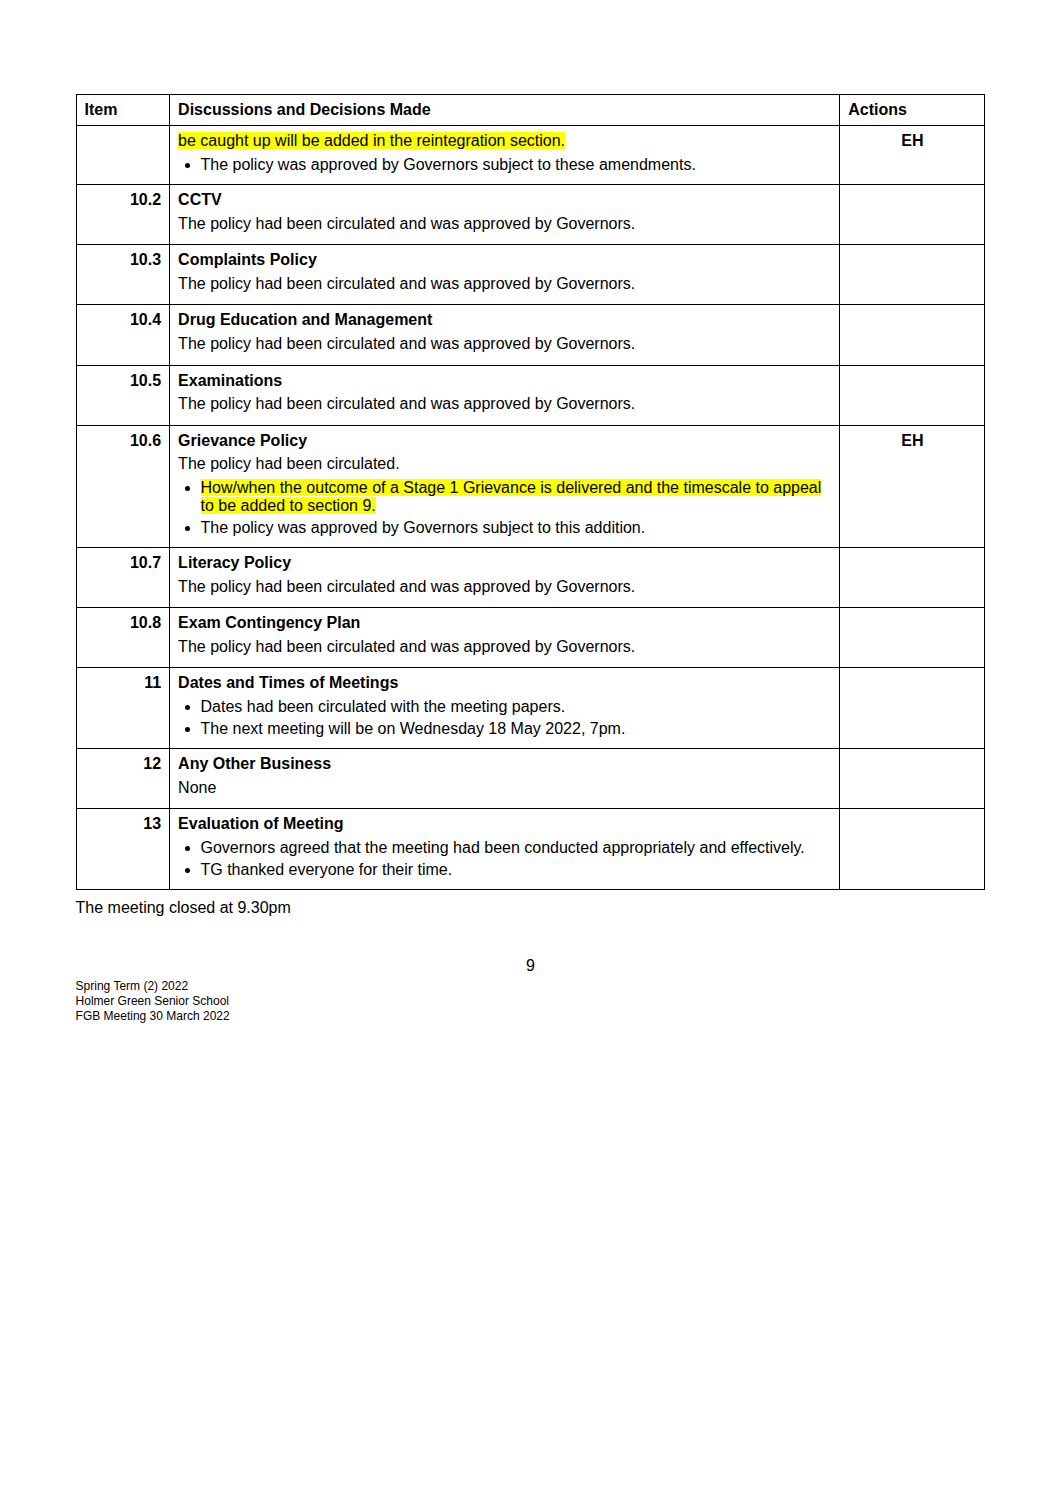| Item | Discussions and Decisions Made | Actions |
| --- | --- | --- |
| | be caught up will be added in the reintegration section. The policy was approved by Governors subject to these amendments. | EH |
| 10.2 | CCTV The policy had been circulated and was approved by Governors. | |
| 10.3 | Complaints Policy The policy had been circulated and was approved by Governors. | |
| 10.4 | Drug Education and Management The policy had been circulated and was approved by Governors. | |
| 10.5 | Examinations The policy had been circulated and was approved by Governors. | |
| 10.6 | Grievance Policy The policy had been circulated. How/when the outcome of a Stage 1 Grievance is delivered and the timescale to appeal to be added to section 9. The policy was approved by Governors subject to this addition. | EH |
| 10.7 | Literacy Policy The policy had been circulated and was approved by Governors. | |
| 10.8 | Exam Contingency Plan The policy had been circulated and was approved by Governors. | |
| 11 | Dates and Times of Meetings Dates had been circulated with the meeting papers. The next meeting will be on Wednesday 18 May 2022, 7pm. | |
| 12 | Any Other Business None | |
| 13 | Evaluation of Meeting Governors agreed that the meeting had been conducted appropriately and effectively. TG thanked everyone for their time. | |
The meeting closed at 9.30pm
9
Spring Term (2) 2022
Holmer Green Senior School
FGB Meeting 30 March 2022